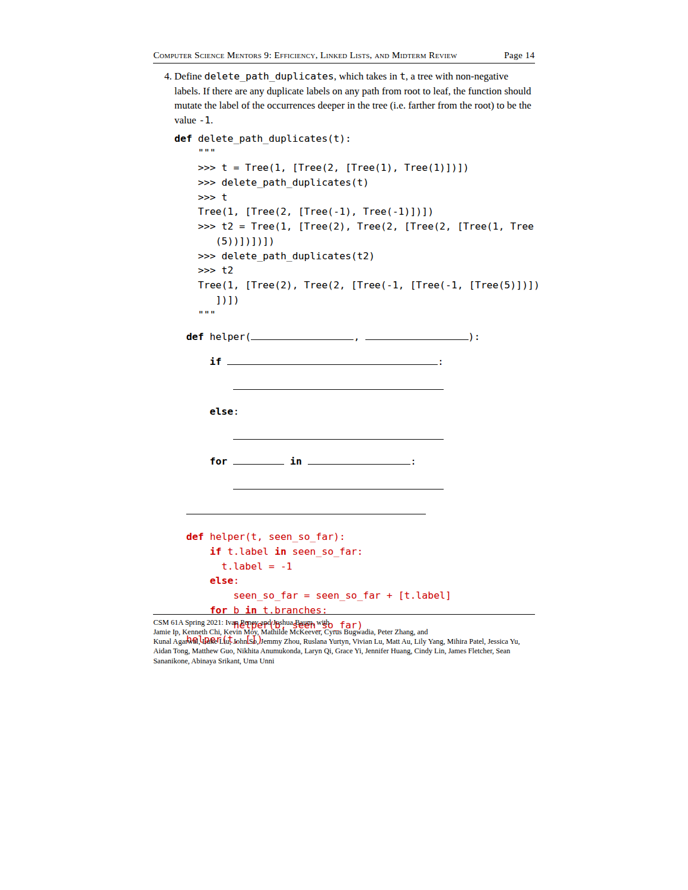Computer Science Mentors 9: Efficiency, Linked Lists, and Midterm Review Page 14
4.
Define delete_path_duplicates, which takes in t, a tree with non-negative labels. If there are any duplicate labels on any path from root to leaf, the function should mutate the label of the occurrences deeper in the tree (i.e. farther from the root) to be the value -1.
def delete_path_duplicates(t):
    """
    >>> t = Tree(1, [Tree(2, [Tree(1), Tree(1)])])
    >>> delete_path_duplicates(t)
    >>> t
    Tree(1, [Tree(2, [Tree(-1), Tree(-1)])])
    >>> t2 = Tree(1, [Tree(2), Tree(2, [Tree(2, [Tree(1, Tree
       (5))])])])
    >>> delete_path_duplicates(t2)
    >>> t2
    Tree(1, [Tree(2), Tree(2, [Tree(-1, [Tree(-1, [Tree(5)])])
       ])])
    """
def helper( , ):
if :
else:
for in :
  def helper(t, seen_so_far):
      if t.label in seen_so_far:
        t.label = -1
      else:
          seen_so_far = seen_so_far + [t.label]
      for b in t.branches:
          helper(b, seen_so_far)
  helper(t, [])
CSM 61A Spring 2021: Ivan Penev and Joshua Baum, with
Jamie Ip, Kenneth Chi, Kevin Moy, Mathilde McKeever, Cyrus Bugwadia, Peter Zhang, and
Kunal Agarwal, Luke Liu, John So, Jemmy Zhou, Ruslana Yurtyn, Vivian Lu, Matt Au, Lily Yang, Mihira Patel, Jessica Yu, Aidan Tong, Matthew Guo, Nikhita Anumukonda, Laryn Qi, Grace Yi, Jennifer Huang, Cindy Lin, James Fletcher, Sean Sananikone, Abinaya Srikant, Uma Unni